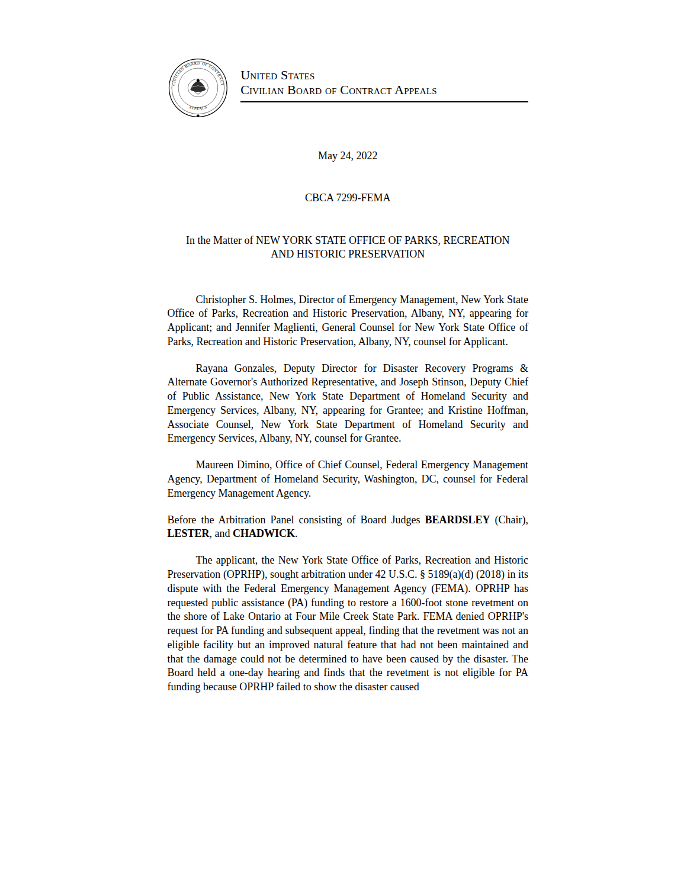CIVILIAN BOARD OF CONTRACT APPEALS
United States
Civilian Board of Contract Appeals
May 24, 2022
CBCA 7299-FEMA
In the Matter of NEW YORK STATE OFFICE OF PARKS, RECREATION
AND HISTORIC PRESERVATION
Christopher S. Holmes, Director of Emergency Management, New York State Office of Parks, Recreation and Historic Preservation, Albany, NY, appearing for Applicant; and Jennifer Maglienti, General Counsel for New York State Office of Parks, Recreation and Historic Preservation, Albany, NY, counsel for Applicant.
Rayana Gonzales, Deputy Director for Disaster Recovery Programs & Alternate Governor's Authorized Representative, and Joseph Stinson, Deputy Chief of Public Assistance, New York State Department of Homeland Security and Emergency Services, Albany, NY, appearing for Grantee; and Kristine Hoffman, Associate Counsel, New York State Department of Homeland Security and Emergency Services, Albany, NY, counsel for Grantee.
Maureen Dimino, Office of Chief Counsel, Federal Emergency Management Agency, Department of Homeland Security, Washington, DC, counsel for Federal Emergency Management Agency.
Before the Arbitration Panel consisting of Board Judges BEARDSLEY (Chair), LESTER, and CHADWICK.
The applicant, the New York State Office of Parks, Recreation and Historic Preservation (OPRHP), sought arbitration under 42 U.S.C. § 5189(a)(d) (2018) in its dispute with the Federal Emergency Management Agency (FEMA). OPRHP has requested public assistance (PA) funding to restore a 1600-foot stone revetment on the shore of Lake Ontario at Four Mile Creek State Park. FEMA denied OPRHP's request for PA funding and subsequent appeal, finding that the revetment was not an eligible facility but an improved natural feature that had not been maintained and that the damage could not be determined to have been caused by the disaster. The Board held a one-day hearing and finds that the revetment is not eligible for PA funding because OPRHP failed to show the disaster caused